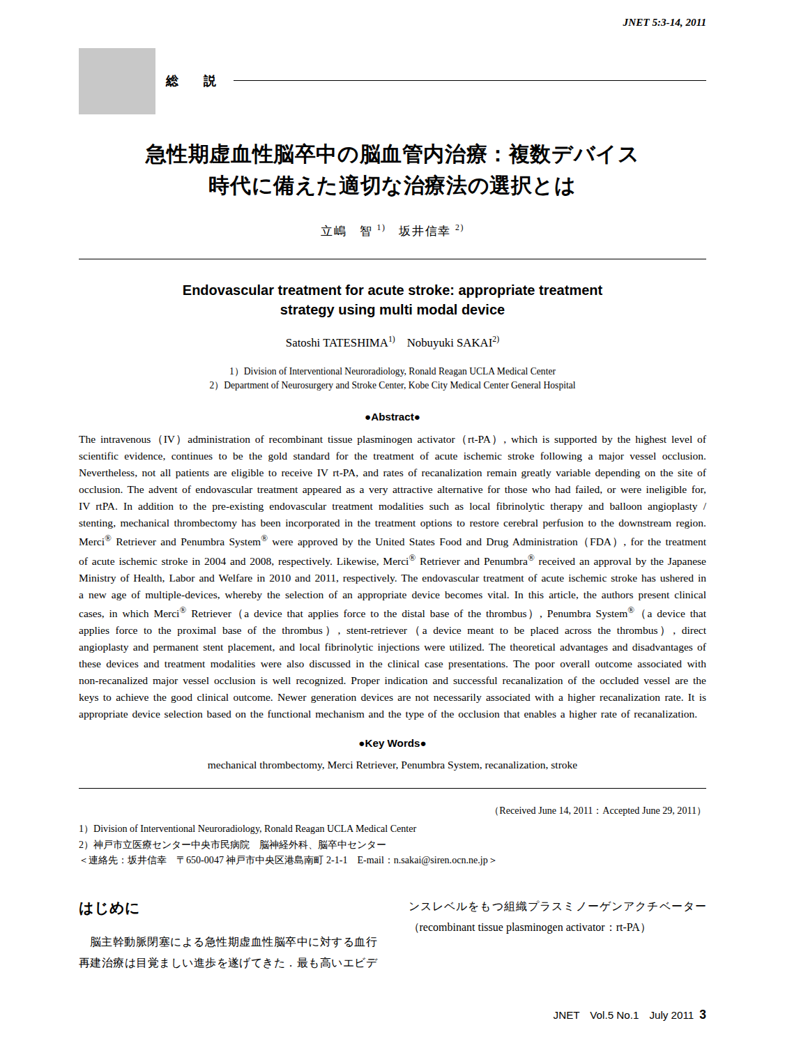JNET 5:3-14, 2011
総　説
急性期虚血性脳卒中の脳血管内治療：複数デバイス
時代に備えた適切な治療法の選択とは
立嶋　智 1)　坂井信幸 2)
Endovascular treatment for acute stroke: appropriate treatment
strategy using multi modal device
Satoshi TATESHIMA1)　Nobuyuki SAKAI2)
1）Division of Interventional Neuroradiology, Ronald Reagan UCLA Medical Center
2）Department of Neurosurgery and Stroke Center, Kobe City Medical Center General Hospital
●Abstract●
The intravenous（IV）administration of recombinant tissue plasminogen activator（rt-PA）, which is supported by the highest level of scientific evidence, continues to be the gold standard for the treatment of acute ischemic stroke following a major vessel occlusion. Nevertheless, not all patients are eligible to receive IV rt-PA, and rates of recanalization remain greatly variable depending on the site of occlusion. The advent of endovascular treatment appeared as a very attractive alternative for those who had failed, or were ineligible for, IV rtPA. In addition to the pre-existing endovascular treatment modalities such as local fibrinolytic therapy and balloon angioplasty / stenting, mechanical thrombectomy has been incorporated in the treatment options to restore cerebral perfusion to the downstream region. Merci® Retriever and Penumbra System® were approved by the United States Food and Drug Administration（FDA）, for the treatment of acute ischemic stroke in 2004 and 2008, respectively. Likewise, Merci® Retriever and Penumbra® received an approval by the Japanese Ministry of Health, Labor and Welfare in 2010 and 2011, respectively. The endovascular treatment of acute ischemic stroke has ushered in a new age of multiple-devices, whereby the selection of an appropriate device becomes vital. In this article, the authors present clinical cases, in which Merci® Retriever（a device that applies force to the distal base of the thrombus）, Penumbra System®（a device that applies force to the proximal base of the thrombus）, stent-retriever（a device meant to be placed across the thrombus）, direct angioplasty and permanent stent placement, and local fibrinolytic injections were utilized. The theoretical advantages and disadvantages of these devices and treatment modalities were also discussed in the clinical case presentations. The poor overall outcome associated with non-recanalized major vessel occlusion is well recognized. Proper indication and successful recanalization of the occluded vessel are the keys to achieve the good clinical outcome. Newer generation devices are not necessarily associated with a higher recanalization rate. It is appropriate device selection based on the functional mechanism and the type of the occlusion that enables a higher rate of recanalization.
●Key Words●
mechanical thrombectomy, Merci Retriever, Penumbra System, recanalization, stroke
（Received June 14, 2011：Accepted June 29, 2011）
1）Division of Interventional Neuroradiology, Ronald Reagan UCLA Medical Center
2）神戸市立医療センター中央市民病院　脳神経外科、脳卒中センター
＜連絡先：坂井信幸　〒650-0047 神戸市中央区港島南町 2-1-1　E-mail：n.sakai@siren.ocn.ne.jp＞
はじめに
脳主幹動脈閉塞による急性期虚血性脳卒中に対する血行再建治療は目覚ましい進歩を遂げてきた．最も高いエビデンスレベルをもつ組織プラスミノーゲンアクチベーター（recombinant tissue plasminogen activator：rt-PA）
JNET　Vol.5 No.1　July 20113